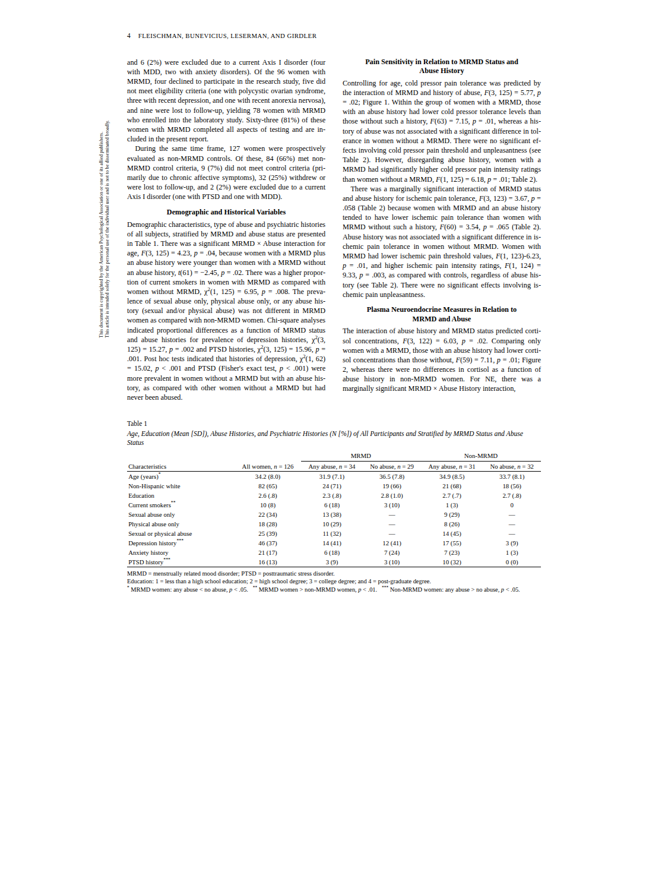This document is copyrighted by the American Psychological Association or one of its allied publishers.
This article is intended solely for the personal use of the individual user and is not to be disseminated broadly.
4 Fleischman, Bunevicius, Leserman, and Girdler
and 6 (2%) were excluded due to a current Axis I disorder (four with MDD, two with anxiety disorders). Of the 96 women with MRMD, four declined to participate in the research study, five did not meet eligibility criteria (one with polycystic ovarian syndrome, three with recent depression, and one with recent anorexia nervosa), and nine were lost to follow-up, yielding 78 women with MRMD who enrolled into the laboratory study. Sixty-three (81%) of these women with MRMD completed all aspects of testing and are included in the present report.
During the same time frame, 127 women were prospectively evaluated as non-MRMD controls. Of these, 84 (66%) met non-MRMD control criteria, 9 (7%) did not meet control criteria (primarily due to chronic affective symptoms), 32 (25%) withdrew or were lost to follow-up, and 2 (2%) were excluded due to a current Axis I disorder (one with PTSD and one with MDD).
Demographic and Historical Variables
Demographic characteristics, type of abuse and psychiatric histories of all subjects, stratified by MRMD and abuse status are presented in Table 1. There was a significant MRMD × Abuse interaction for age, F(3, 125) = 4.23, p = .04, because women with a MRMD plus an abuse history were younger than women with a MRMD without an abuse history, t(61) = −2.45, p = .02. There was a higher proportion of current smokers in women with MRMD as compared with women without MRMD, χ2(1, 125) = 6.95, p = .008. The prevalence of sexual abuse only, physical abuse only, or any abuse history (sexual and/or physical abuse) was not different in MRMD women as compared with non-MRMD women. Chi-square analyses indicated proportional differences as a function of MRMD status and abuse histories for prevalence of depression histories, χ2(3, 125) = 15.27, p = .002 and PTSD histories, χ2(3, 125) = 15.96, p = .001. Post hoc tests indicated that histories of depression, χ2(1, 62) = 15.02, p < .001 and PTSD (Fisher's exact test, p < .001) were more prevalent in women without a MRMD but with an abuse history, as compared with other women without a MRMD but had never been abused.
Pain Sensitivity in Relation to MRMD Status and
Abuse History
Controlling for age, cold pressor pain tolerance was predicted by the interaction of MRMD and history of abuse, F(3, 125) = 5.77, p = .02; Figure 1. Within the group of women with a MRMD, those with an abuse history had lower cold pressor tolerance levels than those without such a history, F(63) = 7.15, p = .01, whereas a history of abuse was not associated with a significant difference in tolerance in women without a MRMD. There were no significant effects involving cold pressor pain threshold and unpleasantness (see Table 2). However, disregarding abuse history, women with a MRMD had significantly higher cold pressor pain intensity ratings than women without a MRMD, F(1, 125) = 6.18, p = .01; Table 2).
There was a marginally significant interaction of MRMD status and abuse history for ischemic pain tolerance, F(3, 123) = 3.67, p = .058 (Table 2) because women with MRMD and an abuse history tended to have lower ischemic pain tolerance than women with MRMD without such a history, F(60) = 3.54, p = .065 (Table 2). Abuse history was not associated with a significant difference in ischemic pain tolerance in women without MRMD. Women with MRMD had lower ischemic pain threshold values, F(1, 123)-6.23, p = .01, and higher ischemic pain intensity ratings, F(1, 124) = 9.33, p = .003, as compared with controls, regardless of abuse history (see Table 2). There were no significant effects involving ischemic pain unpleasantness.
Plasma Neuroendocrine Measures in Relation to
MRMD and Abuse
The interaction of abuse history and MRMD status predicted cortisol concentrations, F(3, 122) = 6.03, p = .02. Comparing only women with a MRMD, those with an abuse history had lower cortisol concentrations than those without, F(59) = 7.11, p = .01; Figure 2, whereas there were no differences in cortisol as a function of abuse history in non-MRMD women. For NE, there was a marginally significant MRMD × Abuse History interaction,
Table 1
Age, Education (Mean [SD]), Abuse Histories, and Psychiatric Histories (N [%]) of All Participants and Stratified by MRMD Status and Abuse Status
| | | MRMD | Non-MRMD |
| --- | --- | --- | --- |
| Characteristics | All women, n = 126 | Any abuse, n = 34 | No abuse, n = 29 | Any abuse, n = 31 | No abuse, n = 32 |
| Age (years) * | 34.2 (8.0) | 31.9 (7.1) | 36.5 (7.8) | 34.9 (8.5) | 33.7 (8.1) |
| Non-Hispanic white | 82 (65) | 24 (71) | 19 (66) | 21 (68) | 18 (56) |
| Education | 2.6 (.8) | 2.3 (.8) | 2.8 (1.0) | 2.7 (.7) | 2.7 (.8) |
| Current smokers ** | 10 (8) | 6 (18) | 3 (10) | 1 (3) | 0 |
| Sexual abuse only | 22 (34) | 13 (38) | — | 9 (29) | — |
| Physical abuse only | 18 (28) | 10 (29) | — | 8 (26) | — |
| Sexual or physical abuse | 25 (39) | 11 (32) | — | 14 (45) | — |
| Depression history *** | 46 (37) | 14 (41) | 12 (41) | 17 (55) | 3 (9) |
| Anxiety history | 21 (17) | 6 (18) | 7 (24) | 7 (23) | 1 (3) |
| PTSD history *** | 16 (13) | 3 (9) | 3 (10) | 10 (32) | 0 (0) |
MRMD = menstrually related mood disorder; PTSD = posttraumatic stress disorder.
Education: 1 = less than a high school education; 2 = high school degree; 3 = college degree; and 4 = post-graduate degree.
* MRMD women: any abuse < no abuse, p < .05. ** MRMD women > non-MRMD women, p < .01. *** Non-MRMD women: any abuse > no abuse, p < .05.